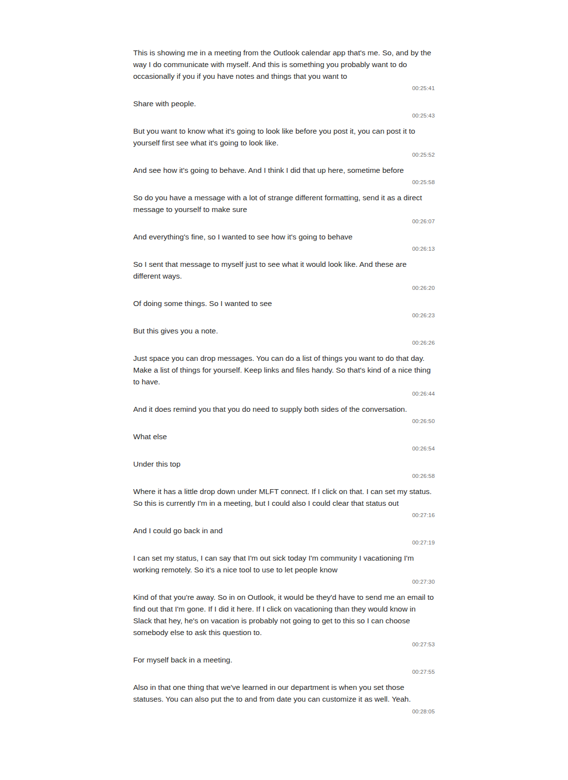This is showing me in a meeting from the Outlook calendar app that's me. So, and by the way I do communicate with myself. And this is something you probably want to do occasionally if you if you have notes and things that you want to
00:25:41
Share with people.
00:25:43
But you want to know what it's going to look like before you post it, you can post it to yourself first see what it's going to look like.
00:25:52
And see how it's going to behave. And I think I did that up here, sometime before
00:25:58
So do you have a message with a lot of strange different formatting, send it as a direct message to yourself to make sure
00:26:07
And everything's fine, so I wanted to see how it's going to behave
00:26:13
So I sent that message to myself just to see what it would look like. And these are different ways.
00:26:20
Of doing some things. So I wanted to see
00:26:23
But this gives you a note.
00:26:26
Just space you can drop messages. You can do a list of things you want to do that day. Make a list of things for yourself. Keep links and files handy. So that's kind of a nice thing to have.
00:26:44
And it does remind you that you do need to supply both sides of the conversation.
00:26:50
What else
00:26:54
Under this top
00:26:58
Where it has a little drop down under MLFT connect. If I click on that. I can set my status. So this is currently I'm in a meeting, but I could also I could clear that status out
00:27:16
And I could go back in and
00:27:19
I can set my status, I can say that I'm out sick today I'm community I vacationing I'm working remotely. So it's a nice tool to use to let people know
00:27:30
Kind of that you're away. So in on Outlook, it would be they'd have to send me an email to find out that I'm gone. If I did it here. If I click on vacationing than they would know in Slack that hey, he's on vacation is probably not going to get to this so I can choose somebody else to ask this question to.
00:27:53
For myself back in a meeting.
00:27:55
Also in that one thing that we've learned in our department is when you set those statuses. You can also put the to and from date you can customize it as well. Yeah.
00:28:05